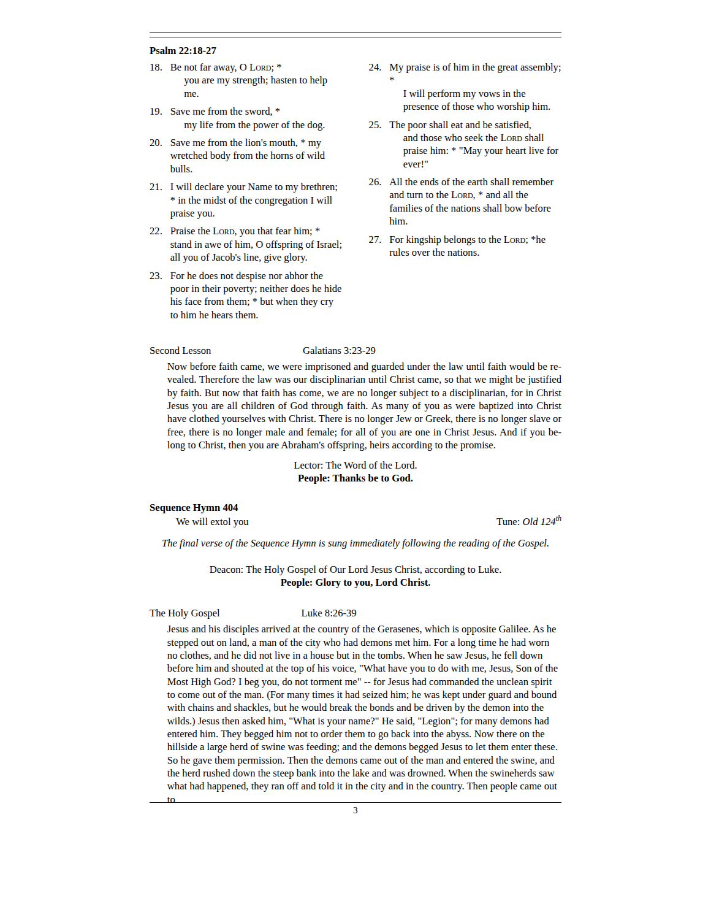Psalm 22:18-27
18. Be not far away, O Lord; * you are my strength; hasten to help me.
19. Save me from the sword, * my life from the power of the dog.
20. Save me from the lion's mouth, * my wretched body from the horns of wild bulls.
21. I will declare your Name to my brethren; * in the midst of the congregation I will praise you.
22. Praise the Lord, you that fear him; * stand in awe of him, O offspring of Israel;
all you of Jacob's line, give glory.
23. For he does not despise nor abhor the poor in their poverty; neither does he hide his face from them; * but when they cry to him he hears them.
24. My praise is of him in the great assembly; * I will perform my vows in the presence of those who worship him.
25. The poor shall eat and be satisfied, and those who seek the Lord shall praise him: * "May your heart live for ever!"
26. All the ends of the earth shall remember and turn to the Lord, * and all the families of the nations shall bow before him.
27. For kingship belongs to the Lord; *he rules over the nations.
Second Lesson Galatians 3:23-29
Now before faith came, we were imprisoned and guarded under the law until faith would be revealed. Therefore the law was our disciplinarian until Christ came, so that we might be justified by faith. But now that faith has come, we are no longer subject to a disciplinarian, for in Christ Jesus you are all children of God through faith. As many of you as were baptized into Christ have clothed yourselves with Christ. There is no longer Jew or Greek, there is no longer slave or free, there is no longer male and female; for all of you are one in Christ Jesus. And if you belong to Christ, then you are Abraham's offspring, heirs according to the promise.
Lector: The Word of the Lord.
People: Thanks be to God.
Sequence Hymn 404
We will extol you Tune: Old 124th
The final verse of the Sequence Hymn is sung immediately following the reading of the Gospel.
Deacon: The Holy Gospel of Our Lord Jesus Christ, according to Luke.
People: Glory to you, Lord Christ.
The Holy Gospel Luke 8:26-39
Jesus and his disciples arrived at the country of the Gerasenes, which is opposite Galilee. As he stepped out on land, a man of the city who had demons met him. For a long time he had worn no clothes, and he did not live in a house but in the tombs. When he saw Jesus, he fell down before him and shouted at the top of his voice, "What have you to do with me, Jesus, Son of the Most High God? I beg you, do not torment me" -- for Jesus had commanded the unclean spirit to come out of the man. (For many times it had seized him; he was kept under guard and bound with chains and shackles, but he would break the bonds and be driven by the demon into the wilds.) Jesus then asked him, "What is your name?" He said, "Legion"; for many demons had entered him. They begged him not to order them to go back into the abyss. Now there on the hillside a large herd of swine was feeding; and the demons begged Jesus to let them enter these. So he gave them permission. Then the demons came out of the man and entered the swine, and the herd rushed down the steep bank into the lake and was drowned. When the swineherds saw what had happened, they ran off and told it in the city and in the country. Then people came out to
3